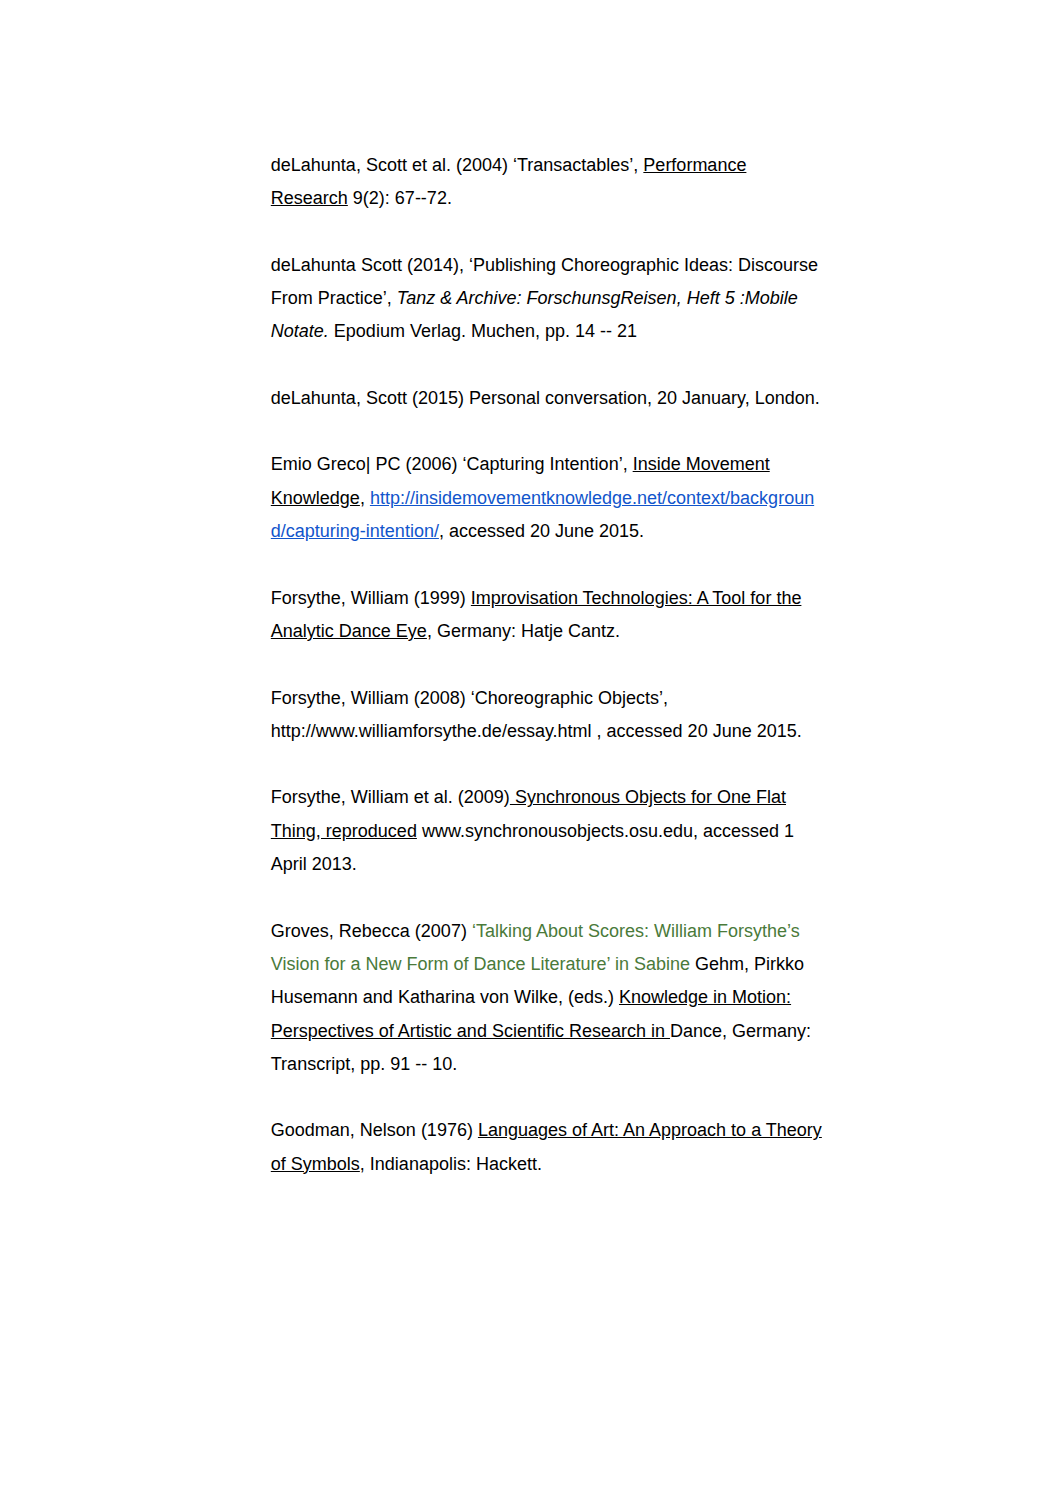deLahunta, Scott et al. (2004) ‘Transactables’, Performance Research 9(2): 67--72.
deLahunta Scott (2014), ‘Publishing Choreographic Ideas: Discourse From Practice’, Tanz & Archive: ForschunsgReisen, Heft 5 :Mobile Notate. Epodium Verlag. Muchen, pp. 14 -- 21
deLahunta, Scott (2015) Personal conversation, 20 January, London.
Emio Greco| PC (2006) ‘Capturing Intention’, Inside Movement Knowledge, http://insidemovementknowledge.net/context/background/capturing-intention/, accessed 20 June 2015.
Forsythe, William (1999) Improvisation Technologies: A Tool for the Analytic Dance Eye, Germany: Hatje Cantz.
Forsythe, William (2008) ‘Choreographic Objects’, http://www.williamforsythe.de/essay.html , accessed 20 June 2015.
Forsythe, William et al. (2009) Synchronous Objects for One Flat Thing, reproduced www.synchronousobjects.osu.edu, accessed 1 April 2013.
Groves, Rebecca (2007) ‘Talking About Scores: William Forsythe’s Vision for a New Form of Dance Literature’ in Sabine Gehm, Pirkko Husemann and Katharina von Wilke, (eds.) Knowledge in Motion: Perspectives of Artistic and Scientific Research in Dance, Germany: Transcript, pp. 91 -- 10.
Goodman, Nelson (1976) Languages of Art: An Approach to a Theory of Symbols, Indianapolis: Hackett.